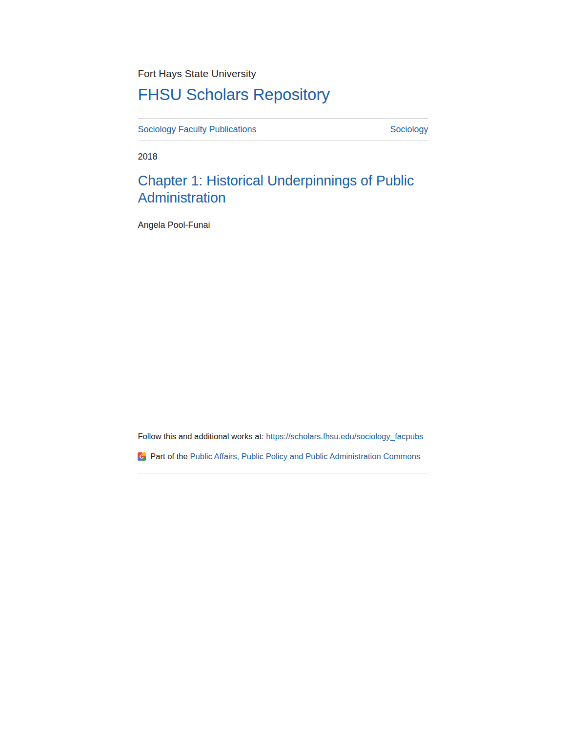Fort Hays State University
FHSU Scholars Repository
Sociology Faculty Publications Sociology
2018
Chapter 1: Historical Underpinnings of Public Administration
Angela Pool-Funai
Follow this and additional works at: https://scholars.fhsu.edu/sociology_facpubs
Part of the Public Affairs, Public Policy and Public Administration Commons